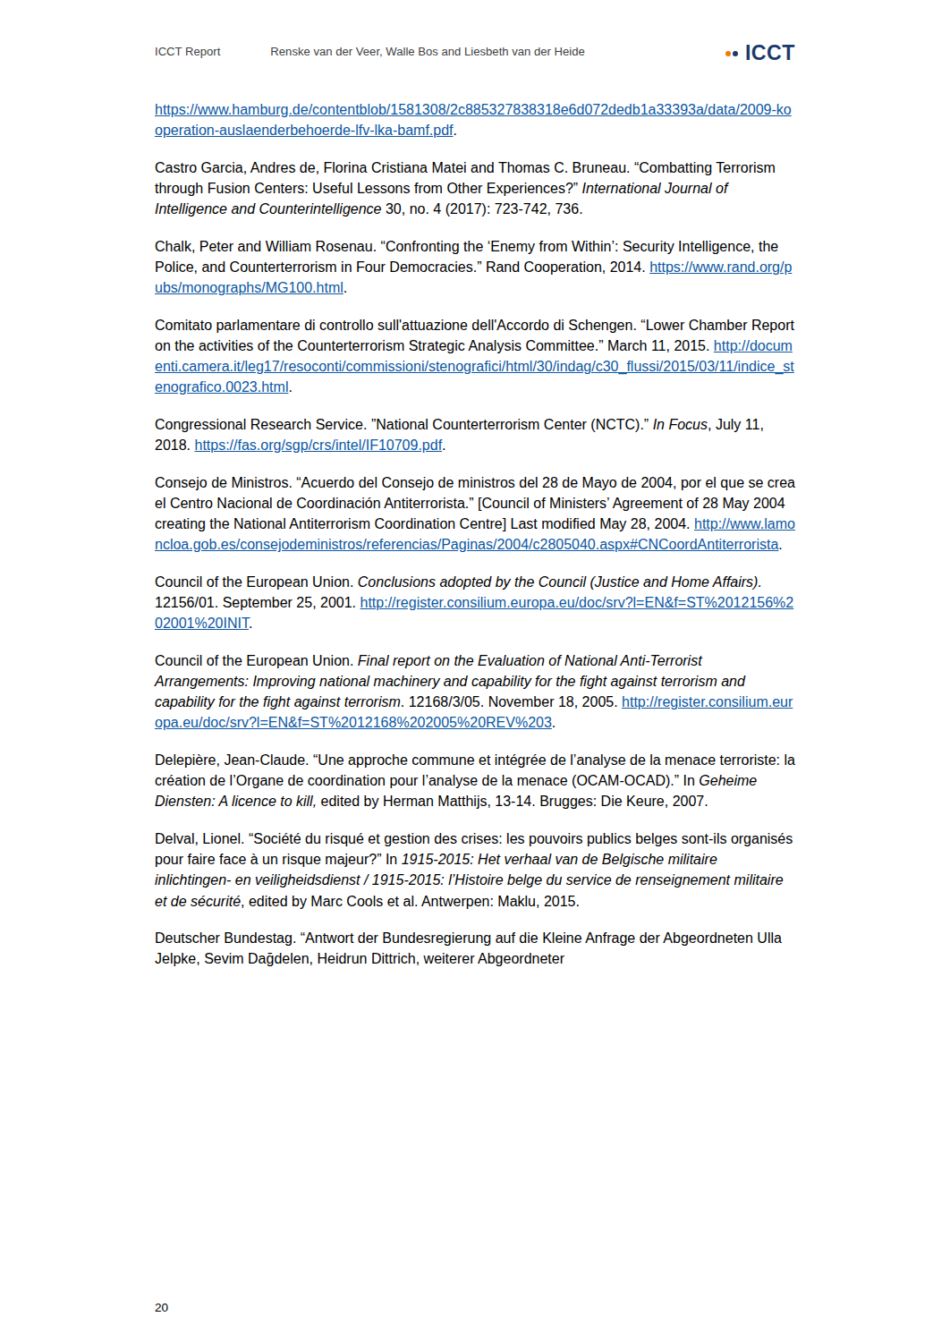ICCT Report Renske van der Veer, Walle Bos and Liesbeth van der Heide ICCT
https://www.hamburg.de/contentblob/1581308/2c885327838318e6d072dedb1a33393a/data/2009-kooperation-auslaenderbehoerde-lfv-lka-bamf.pdf.
Castro Garcia, Andres de, Florina Cristiana Matei and Thomas C. Bruneau. “Combatting Terrorism through Fusion Centers: Useful Lessons from Other Experiences?” International Journal of Intelligence and Counterintelligence 30, no. 4 (2017): 723-742, 736.
Chalk, Peter and William Rosenau. “Confronting the ‘Enemy from Within’: Security Intelligence, the Police, and Counterterrorism in Four Democracies.” Rand Cooperation, 2014. https://www.rand.org/pubs/monographs/MG100.html.
Comitato parlamentare di controllo sull'attuazione dell'Accordo di Schengen. “Lower Chamber Report on the activities of the Counterterrorism Strategic Analysis Committee.” March 11, 2015. http://documenti.camera.it/leg17/resoconti/commissioni/stenografici/html/30/indag/c30_flussi/2015/03/11/indice_stenografico.0023.html.
Congressional Research Service. ”National Counterterrorism Center (NCTC).” In Focus, July 11, 2018. https://fas.org/sgp/crs/intel/IF10709.pdf.
Consejo de Ministros. “Acuerdo del Consejo de ministros del 28 de Mayo de 2004, por el que se crea el Centro Nacional de Coordinación Antiterrorista.” [Council of Ministers’ Agreement of 28 May 2004 creating the National Antiterrorism Coordination Centre] Last modified May 28, 2004. http://www.lamoncloa.gob.es/consejodeministros/referencias/Paginas/2004/c2805040.aspx#CNCoordAntiterrorista.
Council of the European Union. Conclusions adopted by the Council (Justice and Home Affairs). 12156/01. September 25, 2001. http://register.consilium.europa.eu/doc/srv?l=EN&f=ST%2012156%202001%20INIT.
Council of the European Union. Final report on the Evaluation of National Anti-Terrorist Arrangements: Improving national machinery and capability for the fight against terrorism and capability for the fight against terrorism. 12168/3/05. November 18, 2005. http://register.consilium.europa.eu/doc/srv?l=EN&f=ST%2012168%202005%20REV%203.
Delepière, Jean-Claude. “Une approche commune et intégrée de l’analyse de la menace terroriste: la création de l’Organe de coordination pour l’analyse de la menace (OCAM-OCAD).” In Geheime Diensten: A licence to kill, edited by Herman Matthijs, 13-14. Brugges: Die Keure, 2007.
Delval, Lionel. “Société du risqué et gestion des crises: les pouvoirs publics belges sont-ils organisés pour faire face à un risque majeur?” In 1915-2015: Het verhaal van de Belgische militaire inlichtingen- en veiligheidsdienst / 1915-2015: l’Histoire belge du service de renseignement militaire et de sécurité, edited by Marc Cools et al. Antwerpen: Maklu, 2015.
Deutscher Bundestag. “Antwort der Bundesregierung auf die Kleine Anfrage der Abgeordneten Ulla Jelpke, Sevim Dağdelen, Heidrun Dittrich, weiterer Abgeordneter
20